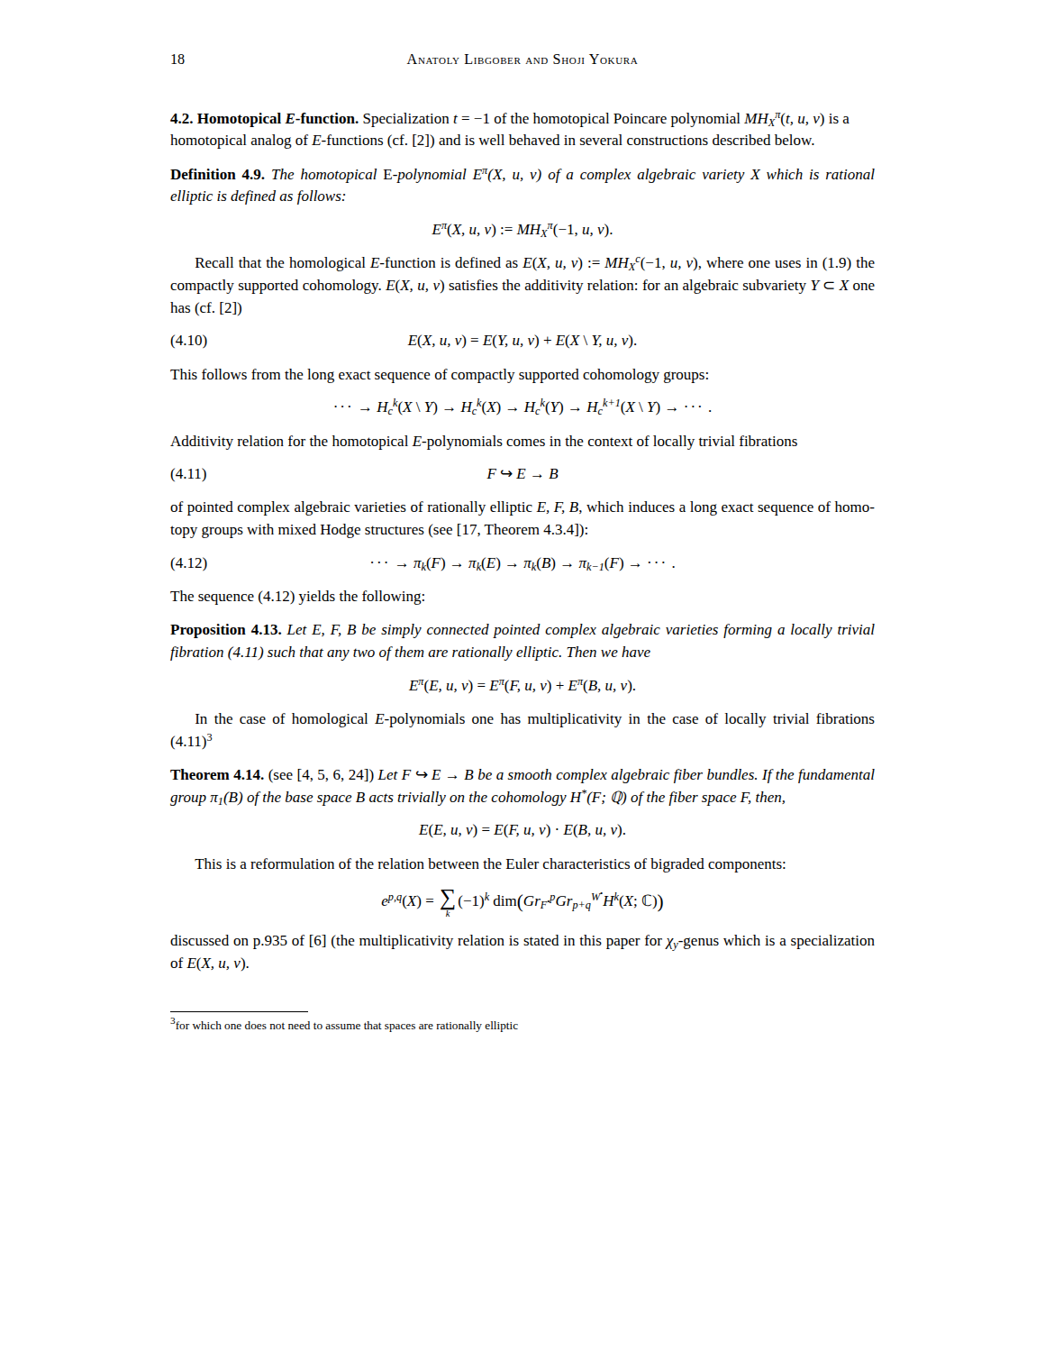18 Anatoly Libgober and Shoji Yokura
4.2. Homotopical E-function. Specialization t = −1 of the homotopical Poincare polynomial MHXπ(t, u, v) is a homotopical analog of E-functions (cf. [2]) and is well behaved in several constructions described below.
Definition 4.9. The homotopical E-polynomial Eπ(X, u, v) of a complex algebraic variety X which is rational elliptic is defined as follows:
Eπ(X, u, v) := MHXπ(−1, u, v).
Recall that the homological E-function is defined as E(X, u, v) := MHXc(−1, u, v), where one uses in (1.9) the compactly supported cohomology. E(X, u, v) satisfies the additivity relation: for an algebraic subvariety Y ⊂ X one has (cf. [2])
(4.10) E(X, u, v) = E(Y, u, v) + E(X \ Y, u, v).
This follows from the long exact sequence of compactly supported cohomology groups:
··· → Hck(X \ Y) → Hck(X) → Hck(Y) → Hck+1(X \ Y) → ··· .
Additivity relation for the homotopical E-polynomials comes in the context of locally trivial fibrations
(4.11) F ↪ E → B
of pointed complex algebraic varieties of rationally elliptic E, F, B, which induces a long exact sequence of homotopy groups with mixed Hodge structures (see [17, Theorem 4.3.4]):
(4.12) ··· → πk(F) → πk(E) → πk(B) → πk−1(F) → ··· .
The sequence (4.12) yields the following:
Proposition 4.13. Let E, F, B be simply connected pointed complex algebraic varieties forming a locally trivial fibration (4.11) such that any two of them are rationally elliptic. Then we have
Eπ(E, u, v) = Eπ(F, u, v) + Eπ(B, u, v).
In the case of homological E-polynomials one has multiplicativity in the case of locally trivial fibrations (4.11)3
Theorem 4.14. (see [4, 5, 6, 24]) Let F ↪ E → B be a smooth complex algebraic fiber bundles. If the fundamental group π1(B) of the base space B acts trivially on the cohomology H*(F; ℚ) of the fiber space F, then,
E(E, u, v) = E(F, u, v) · E(B, u, v).
This is a reformulation of the relation between the Euler characteristics of bigraded components:
ep,q(X) = ∑k(−1)k dim(GrF•pGrp+qW•Hk(X; ℂ))
discussed on p.935 of [6] (the multiplicativity relation is stated in this paper for χy-genus which is a specialization of E(X, u, v).
3for which one does not need to assume that spaces are rationally elliptic